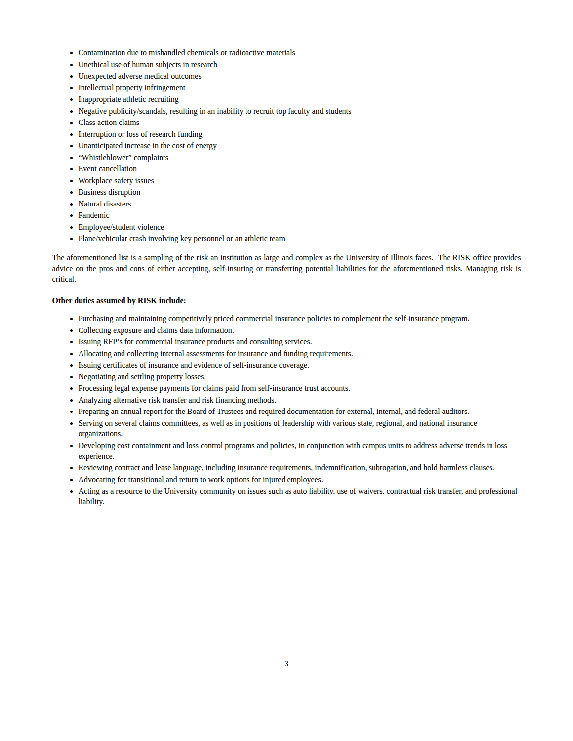Contamination due to mishandled chemicals or radioactive materials
Unethical use of human subjects in research
Unexpected adverse medical outcomes
Intellectual property infringement
Inappropriate athletic recruiting
Negative publicity/scandals, resulting in an inability to recruit top faculty and students
Class action claims
Interruption or loss of research funding
Unanticipated increase in the cost of energy
“Whistleblower” complaints
Event cancellation
Workplace safety issues
Business disruption
Natural disasters
Pandemic
Employee/student violence
Plane/vehicular crash involving key personnel or an athletic team
The aforementioned list is a sampling of the risk an institution as large and complex as the University of Illinois faces. The RISK office provides advice on the pros and cons of either accepting, self-insuring or transferring potential liabilities for the aforementioned risks. Managing risk is critical.
Other duties assumed by RISK include:
Purchasing and maintaining competitively priced commercial insurance policies to complement the self-insurance program.
Collecting exposure and claims data information.
Issuing RFP’s for commercial insurance products and consulting services.
Allocating and collecting internal assessments for insurance and funding requirements.
Issuing certificates of insurance and evidence of self-insurance coverage.
Negotiating and settling property losses.
Processing legal expense payments for claims paid from self-insurance trust accounts.
Analyzing alternative risk transfer and risk financing methods.
Preparing an annual report for the Board of Trustees and required documentation for external, internal, and federal auditors.
Serving on several claims committees, as well as in positions of leadership with various state, regional, and national insurance organizations.
Developing cost containment and loss control programs and policies, in conjunction with campus units to address adverse trends in loss experience.
Reviewing contract and lease language, including insurance requirements, indemnification, subrogation, and hold harmless clauses.
Advocating for transitional and return to work options for injured employees.
Acting as a resource to the University community on issues such as auto liability, use of waivers, contractual risk transfer, and professional liability.
3